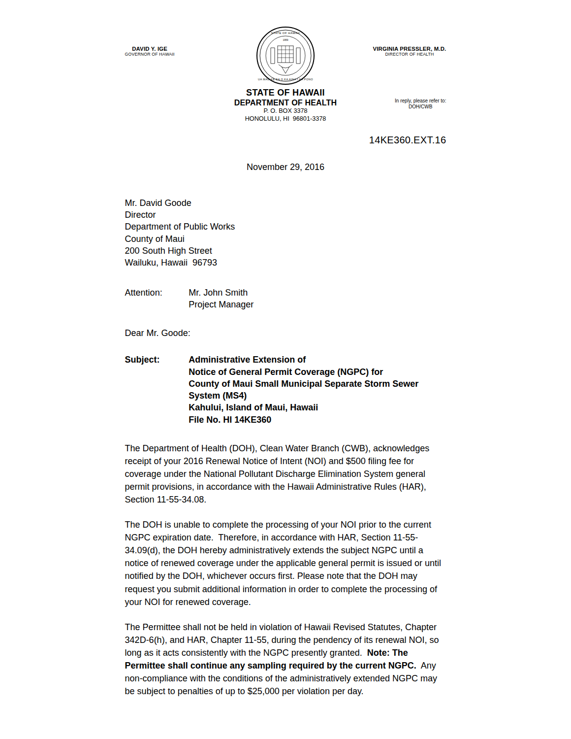DAVID Y. IGE
GOVERNOR OF HAWAII
STATE OF HAWAII UA MAU KE EA O KA AINA I KA PONO 1959
VIRGINIA PRESSLER, M.D.
DIRECTOR OF HEALTH
STATE OF HAWAII
DEPARTMENT OF HEALTH
P. O. BOX 3378
HONOLULU, HI 96801-3378
In reply, please refer to:
DOH/CWB
14KE360.EXT.16
November 29, 2016
Mr. David Goode
Director
Department of Public Works
County of Maui
200 South High Street
Wailuku, Hawaii 96793
Attention:
Mr. John Smith
Project Manager
Dear Mr. Goode:
Subject:
Administrative Extension of
Notice of General Permit Coverage (NGPC) for
County of Maui Small Municipal Separate Storm Sewer System (MS4)
Kahului, Island of Maui, Hawaii
File No. HI 14KE360
The Department of Health (DOH), Clean Water Branch (CWB), acknowledges receipt of your 2016 Renewal Notice of Intent (NOI) and $500 filing fee for coverage under the National Pollutant Discharge Elimination System general permit provisions, in accordance with the Hawaii Administrative Rules (HAR), Section 11-55-34.08.
The DOH is unable to complete the processing of your NOI prior to the current NGPC expiration date. Therefore, in accordance with HAR, Section 11-55-34.09(d), the DOH hereby administratively extends the subject NGPC until a notice of renewed coverage under the applicable general permit is issued or until notified by the DOH, whichever occurs first. Please note that the DOH may request you submit additional information in order to complete the processing of your NOI for renewed coverage.
The Permittee shall not be held in violation of Hawaii Revised Statutes, Chapter 342D-6(h), and HAR, Chapter 11-55, during the pendency of its renewal NOI, so long as it acts consistently with the NGPC presently granted. Note: The Permittee shall continue any sampling required by the current NGPC. Any non-compliance with the conditions of the administratively extended NGPC may be subject to penalties of up to $25,000 per violation per day.